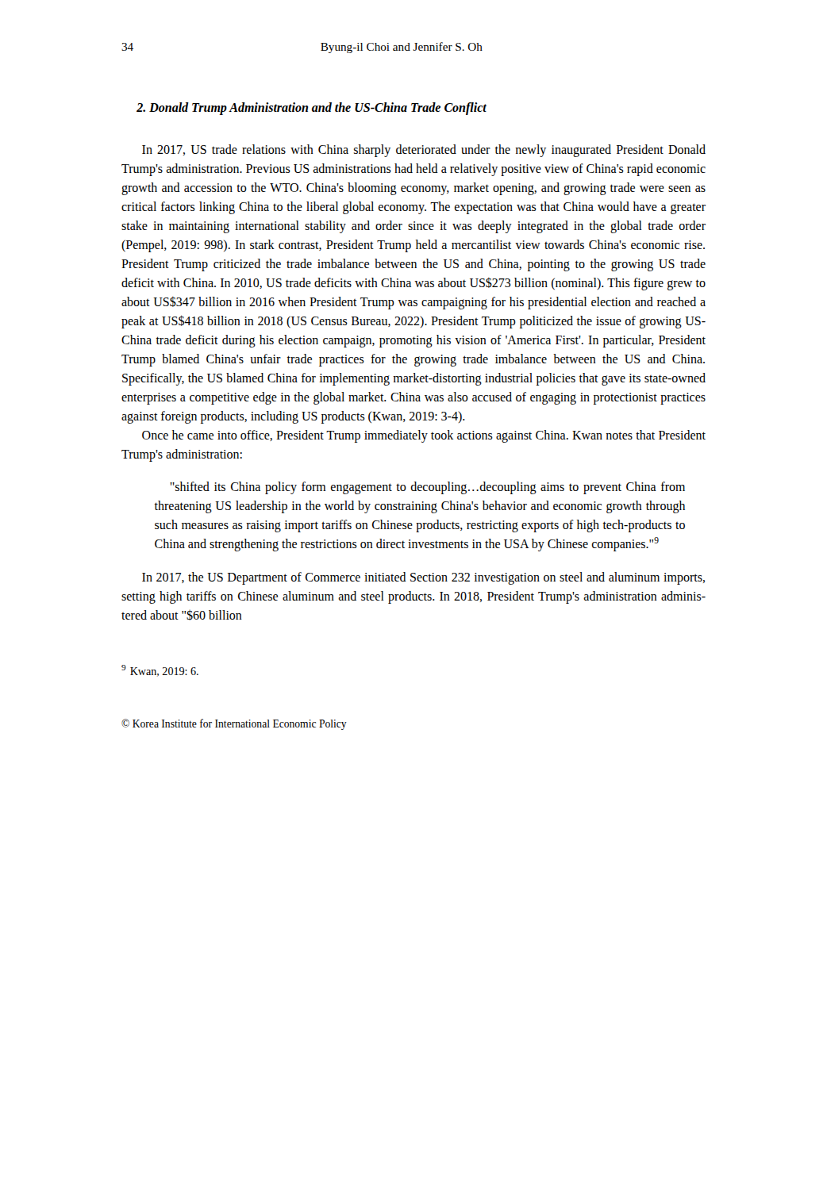34 Byung-il Choi and Jennifer S. Oh
2. Donald Trump Administration and the US-China Trade Conflict
In 2017, US trade relations with China sharply deteriorated under the newly inaugurated President Donald Trump's administration. Previous US administrations had held a relatively positive view of China's rapid economic growth and accession to the WTO. China's blooming economy, market opening, and growing trade were seen as critical factors linking China to the liberal global economy. The expectation was that China would have a greater stake in maintaining international stability and order since it was deeply integrated in the global trade order (Pempel, 2019: 998). In stark contrast, President Trump held a mercantilist view towards China's economic rise. President Trump criticized the trade imbalance between the US and China, pointing to the growing US trade deficit with China. In 2010, US trade deficits with China was about US$273 billion (nominal). This figure grew to about US$347 billion in 2016 when President Trump was campaigning for his presidential election and reached a peak at US$418 billion in 2018 (US Census Bureau, 2022). President Trump politicized the issue of growing US-China trade deficit during his election campaign, promoting his vision of 'America First'. In particular, President Trump blamed China's unfair trade practices for the growing trade imbalance between the US and China. Specifically, the US blamed China for implementing market-distorting industrial policies that gave its state-owned enterprises a competitive edge in the global market. China was also accused of engaging in protectionist practices against foreign products, including US products (Kwan, 2019: 3-4).
Once he came into office, President Trump immediately took actions against China. Kwan notes that President Trump's administration:
"shifted its China policy form engagement to decoupling…decoupling aims to prevent China from threatening US leadership in the world by constraining China's behavior and economic growth through such measures as raising import tariffs on Chinese products, restricting exports of high tech-products to China and strengthening the restrictions on direct investments in the USA by Chinese companies."9
In 2017, the US Department of Commerce initiated Section 232 investigation on steel and aluminum imports, setting high tariffs on Chinese aluminum and steel products. In 2018, President Trump's administration administered about "$60 billion
9 Kwan, 2019: 6.
© Korea Institute for International Economic Policy